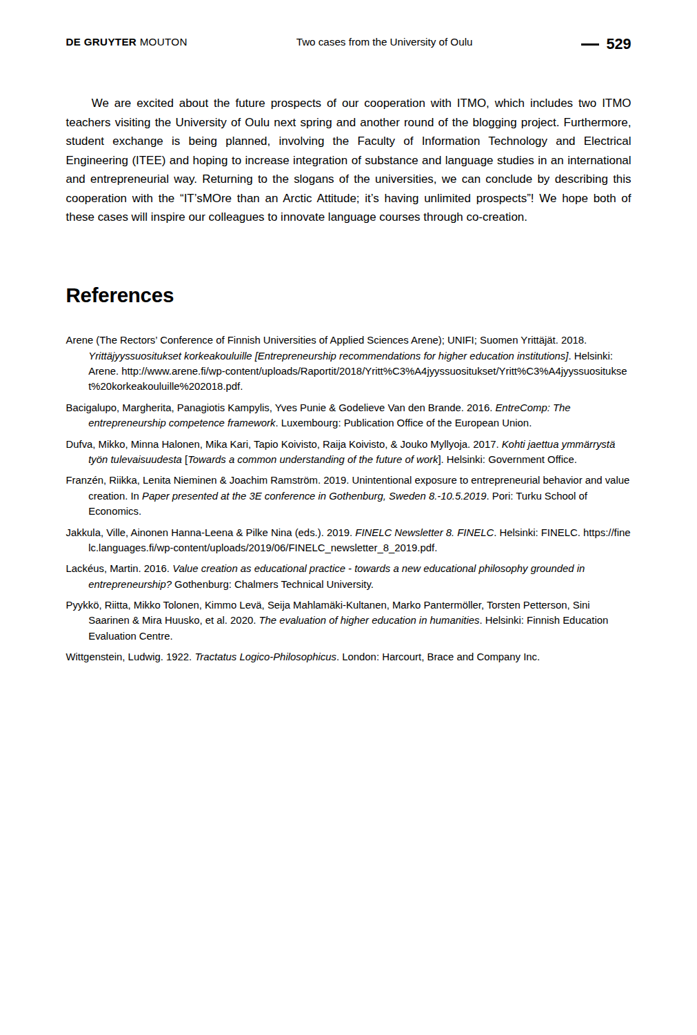DE GRUYTER MOUTON Two cases from the University of Oulu 529
We are excited about the future prospects of our cooperation with ITMO, which includes two ITMO teachers visiting the University of Oulu next spring and another round of the blogging project. Furthermore, student exchange is being planned, involving the Faculty of Information Technology and Electrical Engineering (ITEE) and hoping to increase integration of substance and language studies in an international and entrepreneurial way. Returning to the slogans of the universities, we can conclude by describing this cooperation with the “IT’sMOre than an Arctic Attitude; it’s having unlimited prospects”! We hope both of these cases will inspire our colleagues to innovate language courses through co-creation.
References
Arene (The Rectors’ Conference of Finnish Universities of Applied Sciences Arene); UNIFI; Suomen Yrittäjät. 2018. Yrittäjyyssuositukset korkeakouluille [Entrepreneurship recommendations for higher education institutions]. Helsinki: Arene. http://www.arene.fi/wp-content/uploads/Raportit/2018/Yritt%C3%A4jyyssuositukset/Yritt%C3%A4jyyssuositukset%20korkeakouluille%202018.pdf.
Bacigalupo, Margherita, Panagiotis Kampylis, Yves Punie & Godelieve Van den Brande. 2016. EntreComp: The entrepreneurship competence framework. Luxembourg: Publication Office of the European Union.
Dufva, Mikko, Minna Halonen, Mika Kari, Tapio Koivisto, Raija Koivisto, & Jouko Myllyoja. 2017. Kohti jaettua ymmärrystä työn tulevaisuudesta [Towards a common understanding of the future of work]. Helsinki: Government Office.
Franzén, Riikka, Lenita Nieminen & Joachim Ramström. 2019. Unintentional exposure to entrepreneurial behavior and value creation. In Paper presented at the 3E conference in Gothenburg, Sweden 8.-10.5.2019. Pori: Turku School of Economics.
Jakkula, Ville, Ainonen Hanna-Leena & Pilke Nina (eds.). 2019. FINELC Newsletter 8. FINELC. Helsinki: FINELC. https://finelc.languages.fi/wp-content/uploads/2019/06/FINELC_newsletter_8_2019.pdf.
Lackéus, Martin. 2016. Value creation as educational practice - towards a new educational philosophy grounded in entrepreneurship? Gothenburg: Chalmers Technical University.
Pyykkö, Riitta, Mikko Tolonen, Kimmo Levä, Seija Mahlamäki-Kultanen, Marko Pantermöller, Torsten Petterson, Sini Saarinen & Mira Huusko, et al. 2020. The evaluation of higher education in humanities. Helsinki: Finnish Education Evaluation Centre.
Wittgenstein, Ludwig. 1922. Tractatus Logico-Philosophicus. London: Harcourt, Brace and Company Inc.